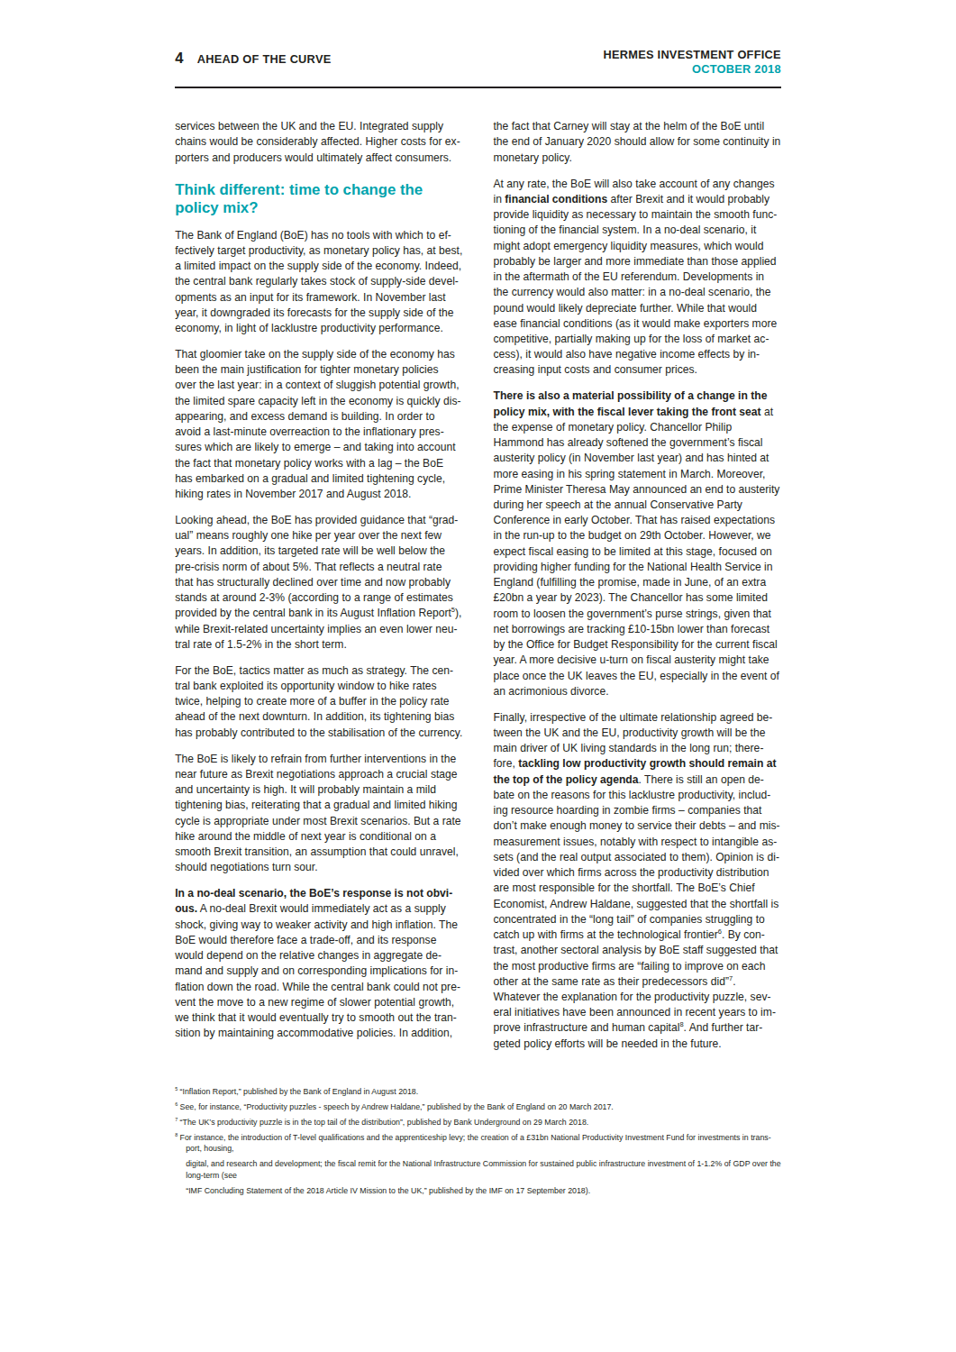4 AHEAD OF THE CURVE
Hermes Investment Office
October 2018
services between the UK and the EU. Integrated supply chains would be considerably affected. Higher costs for exporters and producers would ultimately affect consumers.
Think different: time to change the policy mix?
The Bank of England (BoE) has no tools with which to effectively target productivity, as monetary policy has, at best, a limited impact on the supply side of the economy. Indeed, the central bank regularly takes stock of supply-side developments as an input for its framework. In November last year, it downgraded its forecasts for the supply side of the economy, in light of lacklustre productivity performance.
That gloomier take on the supply side of the economy has been the main justification for tighter monetary policies over the last year: in a context of sluggish potential growth, the limited spare capacity left in the economy is quickly disappearing, and excess demand is building. In order to avoid a last-minute overreaction to the inflationary pressures which are likely to emerge – and taking into account the fact that monetary policy works with a lag – the BoE has embarked on a gradual and limited tightening cycle, hiking rates in November 2017 and August 2018.
Looking ahead, the BoE has provided guidance that “gradual” means roughly one hike per year over the next few years. In addition, its targeted rate will be well below the pre-crisis norm of about 5%. That reflects a neutral rate that has structurally declined over time and now probably stands at around 2-3% (according to a range of estimates provided by the central bank in its August Inflation Report5), while Brexit-related uncertainty implies an even lower neutral rate of 1.5-2% in the short term.
For the BoE, tactics matter as much as strategy. The central bank exploited its opportunity window to hike rates twice, helping to create more of a buffer in the policy rate ahead of the next downturn. In addition, its tightening bias has probably contributed to the stabilisation of the currency.
The BoE is likely to refrain from further interventions in the near future as Brexit negotiations approach a crucial stage and uncertainty is high. It will probably maintain a mild tightening bias, reiterating that a gradual and limited hiking cycle is appropriate under most Brexit scenarios. But a rate hike around the middle of next year is conditional on a smooth Brexit transition, an assumption that could unravel, should negotiations turn sour.
In a no-deal scenario, the BoE’s response is not obvious. A no-deal Brexit would immediately act as a supply shock, giving way to weaker activity and high inflation. The BoE would therefore face a trade-off, and its response would depend on the relative changes in aggregate demand and supply and on corresponding implications for inflation down the road. While the central bank could not prevent the move to a new regime of slower potential growth, we think that it would eventually try to smooth out the transition by maintaining accommodative policies. In addition, the fact that Carney will stay at the helm of the BoE until the end of January 2020 should allow for some continuity in monetary policy.
At any rate, the BoE will also take account of any changes in financial conditions after Brexit and it would probably provide liquidity as necessary to maintain the smooth functioning of the financial system. In a no-deal scenario, it might adopt emergency liquidity measures, which would probably be larger and more immediate than those applied in the aftermath of the EU referendum. Developments in the currency would also matter: in a no-deal scenario, the pound would likely depreciate further. While that would ease financial conditions (as it would make exporters more competitive, partially making up for the loss of market access), it would also have negative income effects by increasing input costs and consumer prices.
There is also a material possibility of a change in the policy mix, with the fiscal lever taking the front seat at the expense of monetary policy. Chancellor Philip Hammond has already softened the government’s fiscal austerity policy (in November last year) and has hinted at more easing in his spring statement in March. Moreover, Prime Minister Theresa May announced an end to austerity during her speech at the annual Conservative Party Conference in early October. That has raised expectations in the run-up to the budget on 29th October. However, we expect fiscal easing to be limited at this stage, focused on providing higher funding for the National Health Service in England (fulfilling the promise, made in June, of an extra £20bn a year by 2023). The Chancellor has some limited room to loosen the government’s purse strings, given that net borrowings are tracking £10-15bn lower than forecast by the Office for Budget Responsibility for the current fiscal year. A more decisive u-turn on fiscal austerity might take place once the UK leaves the EU, especially in the event of an acrimonious divorce.
Finally, irrespective of the ultimate relationship agreed between the UK and the EU, productivity growth will be the main driver of UK living standards in the long run; therefore, tackling low productivity growth should remain at the top of the policy agenda. There is still an open debate on the reasons for this lacklustre productivity, including resource hoarding in zombie firms – companies that don’t make enough money to service their debts – and mismeasurement issues, notably with respect to intangible assets (and the real output associated to them). Opinion is divided over which firms across the productivity distribution are most responsible for the shortfall. The BoE’s Chief Economist, Andrew Haldane, suggested that the shortfall is concentrated in the “long tail” of companies struggling to catch up with firms at the technological frontier6. By contrast, another sectoral analysis by BoE staff suggested that the most productive firms are “failing to improve on each other at the same rate as their predecessors did”7. Whatever the explanation for the productivity puzzle, several initiatives have been announced in recent years to improve infrastructure and human capital8. And further targeted policy efforts will be needed in the future.
5 “Inflation Report,” published by the Bank of England in August 2018.
6 See, for instance, “Productivity puzzles - speech by Andrew Haldane,” published by the Bank of England on 20 March 2017.
7 “The UK’s productivity puzzle is in the top tail of the distribution”, published by Bank Underground on 29 March 2018.
8 For instance, the introduction of T-level qualifications and the apprenticeship levy; the creation of a £31bn National Productivity Investment Fund for investments in transport, housing,
digital, and research and development; the fiscal remit for the National Infrastructure Commission for sustained public infrastructure investment of 1-1.2% of GDP over the long-term (see
“IMF Concluding Statement of the 2018 Article IV Mission to the UK,” published by the IMF on 17 September 2018).